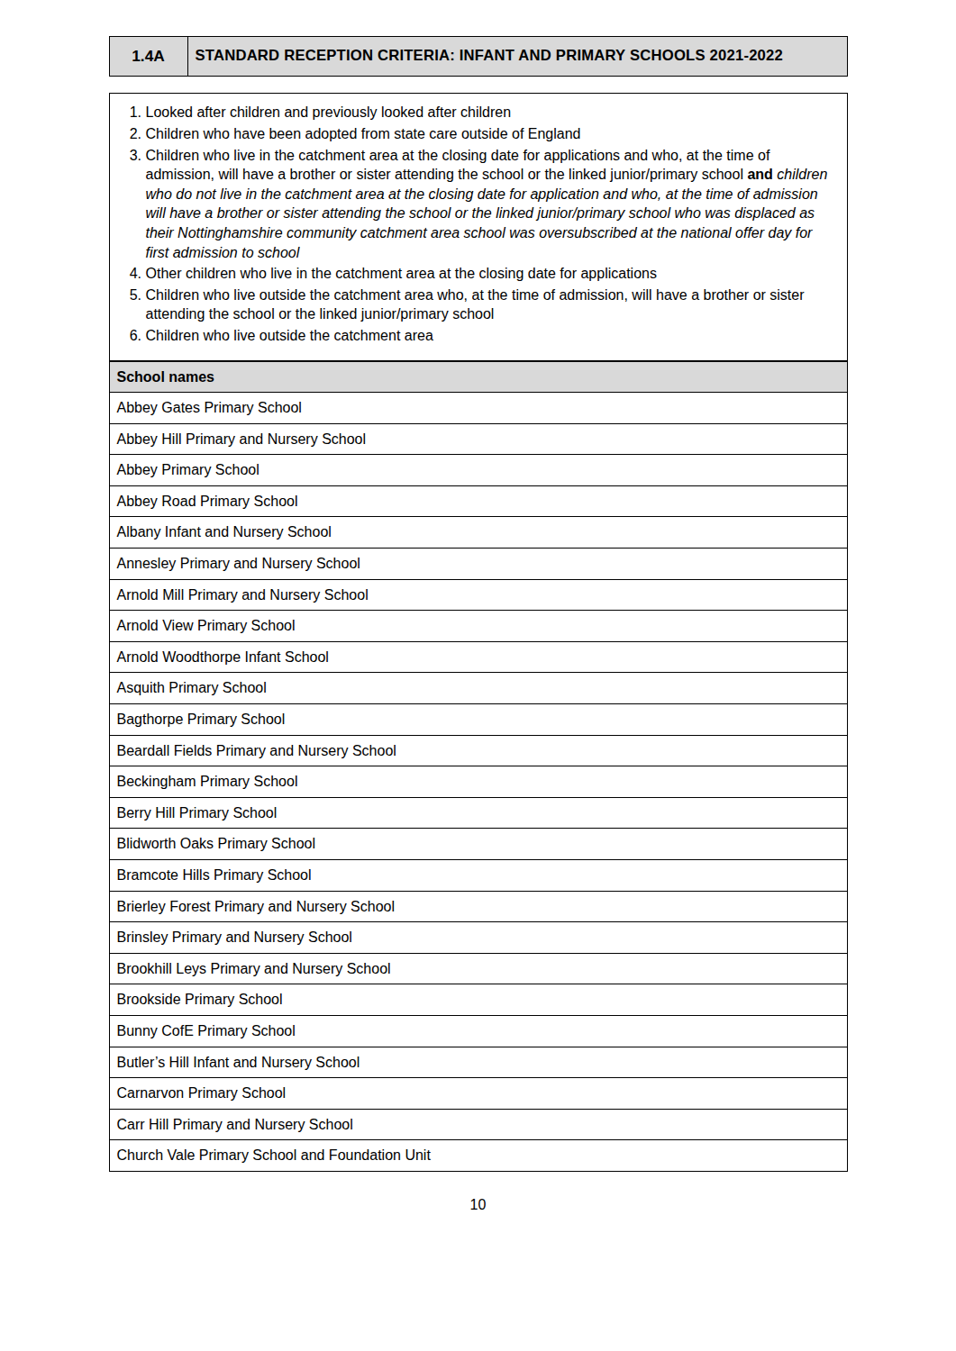| 1.4A | STANDARD RECEPTION CRITERIA: INFANT AND PRIMARY SCHOOLS 2021-2022 |
Looked after children and previously looked after children
Children who have been adopted from state care outside of England
Children who live in the catchment area at the closing date for applications and who, at the time of admission, will have a brother or sister attending the school or the linked junior/primary school and children who do not live in the catchment area at the closing date for application and who, at the time of admission will have a brother or sister attending the school or the linked junior/primary school who was displaced as their Nottinghamshire community catchment area school was oversubscribed at the national offer day for first admission to school
Other children who live in the catchment area at the closing date for applications
Children who live outside the catchment area who, at the time of admission, will have a brother or sister attending the school or the linked junior/primary school
Children who live outside the catchment area
| School names |
| --- |
| Abbey Gates Primary School |
| Abbey Hill Primary and Nursery School |
| Abbey Primary School |
| Abbey Road Primary School |
| Albany Infant and Nursery School |
| Annesley Primary and Nursery School |
| Arnold Mill Primary and Nursery School |
| Arnold View Primary School |
| Arnold Woodthorpe Infant School |
| Asquith Primary School |
| Bagthorpe Primary School |
| Beardall Fields Primary and Nursery School |
| Beckingham Primary School |
| Berry Hill Primary School |
| Blidworth Oaks Primary School |
| Bramcote Hills Primary School |
| Brierley Forest Primary and Nursery School |
| Brinsley Primary and Nursery School |
| Brookhill Leys Primary and Nursery School |
| Brookside Primary School |
| Bunny CofE Primary School |
| Butler’s Hill Infant and Nursery School |
| Carnarvon Primary School |
| Carr Hill Primary and Nursery School |
| Church Vale Primary School and Foundation Unit |
10